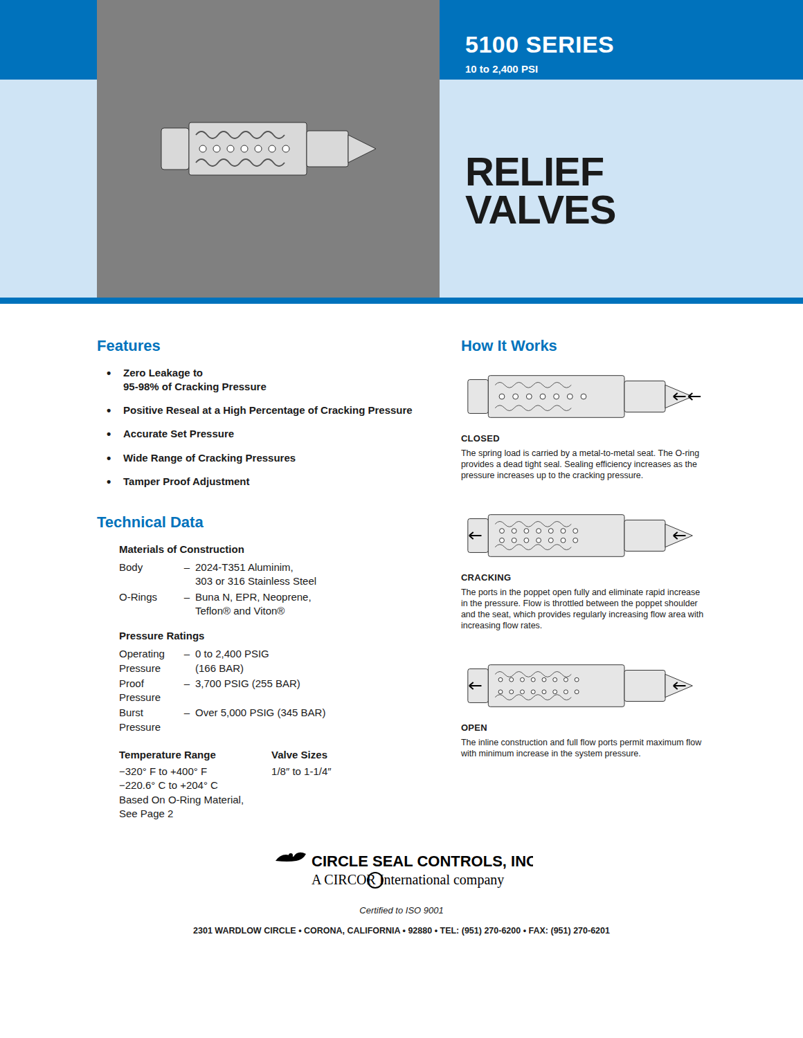5100 SERIES
10 to 2,400 PSI
RELIEF
VALVES
Features
Zero Leakage to
95-98% of Cracking Pressure
Positive Reseal at a High Percentage of Cracking Pressure
Accurate Set Pressure
Wide Range of Cracking Pressures
Tamper Proof Adjustment
Technical Data
Materials of Construction
| Body | – | 2024-T351 Aluminim, 303 or 316 Stainless Steel |
| O-Rings | – | Buna N, EPR, Neoprene, Teflon® and Viton® |
Pressure Ratings
| Operating Pressure | – | 0 to 2,400 PSIG (166 BAR) |
| Proof Pressure | – | 3,700 PSIG (255 BAR) |
| Burst Pressure | – | Over 5,000 PSIG (345 BAR) |
Temperature Range
−320° F to +400° F
−220.6° C to +204° C
Based On O-Ring Material,
See Page 2
Valve Sizes
1/8″ to 1-1/4″
How It Works
CLOSED
The spring load is carried by a metal-to-metal seat. The O-ring provides a dead tight seal. Sealing efficiency increases as the pressure increases up to the cracking pressure.
CRACKING
The ports in the poppet open fully and eliminate rapid increase in the pressure. Flow is throttled between the poppet shoulder and the seat, which provides regularly increasing flow area with increasing flow rates.
OPEN
The inline construction and full flow ports permit maximum flow with minimum increase in the system pressure.
Certified to ISO 9001
2301 WARDLOW CIRCLE • CORONA, CALIFORNIA • 92880 • TEL: (951) 270-6200 • FAX: (951) 270-6201